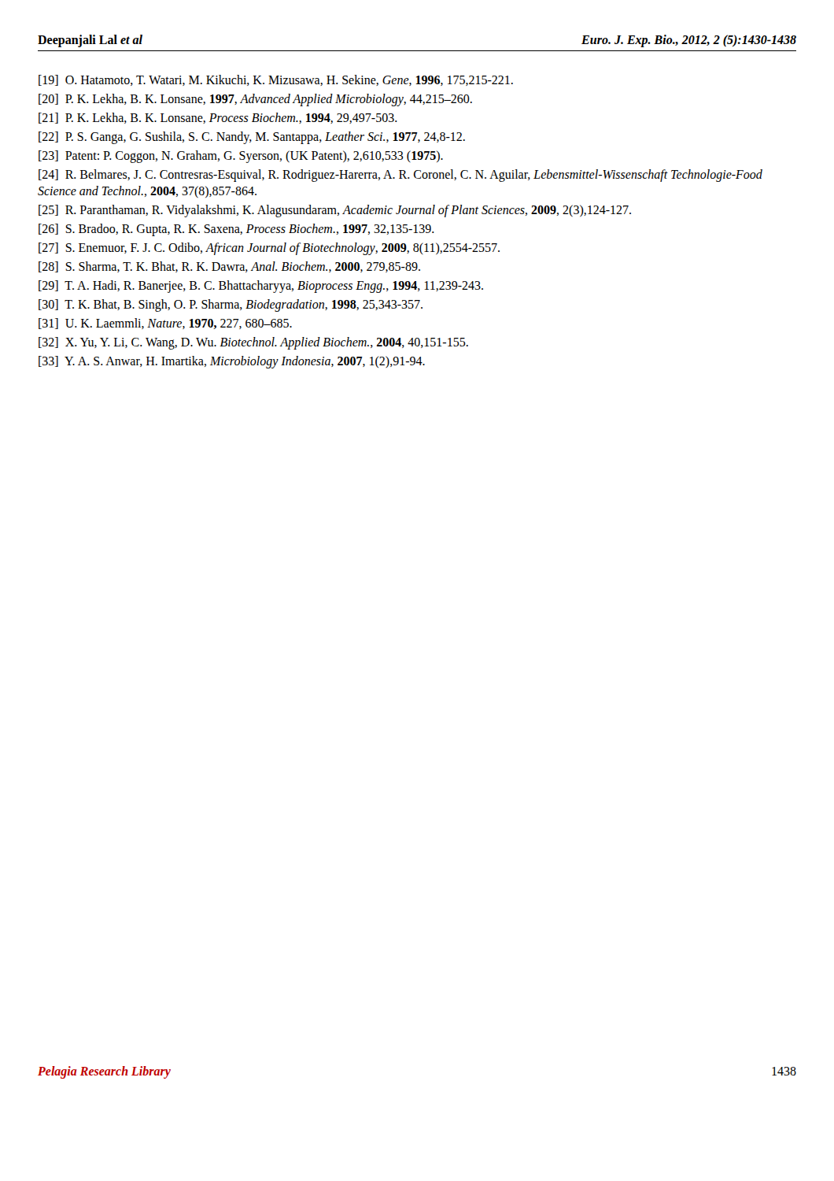Deepanjali Lal et al
Euro. J. Exp. Bio., 2012, 2 (5):1430-1438
[19] O. Hatamoto, T. Watari, M. Kikuchi, K. Mizusawa, H. Sekine, Gene, 1996, 175,215-221.
[20] P. K. Lekha, B. K. Lonsane, 1997, Advanced Applied Microbiology, 44,215–260.
[21] P. K. Lekha, B. K. Lonsane, Process Biochem., 1994, 29,497-503.
[22] P. S. Ganga, G. Sushila, S. C. Nandy, M. Santappa, Leather Sci., 1977, 24,8-12.
[23] Patent: P. Coggon, N. Graham, G. Syerson, (UK Patent), 2,610,533 (1975).
[24] R. Belmares, J. C. Contresras-Esquival, R. Rodriguez-Harerra, A. R. Coronel, C. N. Aguilar, Lebensmittel-Wissenschaft Technologie-Food Science and Technol., 2004, 37(8),857-864.
[25] R. Paranthaman, R. Vidyalakshmi, K. Alagusundaram, Academic Journal of Plant Sciences, 2009, 2(3),124-127.
[26] S. Bradoo, R. Gupta, R. K. Saxena, Process Biochem., 1997, 32,135-139.
[27] S. Enemuor, F. J. C. Odibo, African Journal of Biotechnology, 2009, 8(11),2554-2557.
[28] S. Sharma, T. K. Bhat, R. K. Dawra, Anal. Biochem., 2000, 279,85-89.
[29] T. A. Hadi, R. Banerjee, B. C. Bhattacharyya, Bioprocess Engg., 1994, 11,239-243.
[30] T. K. Bhat, B. Singh, O. P. Sharma, Biodegradation, 1998, 25,343-357.
[31] U. K. Laemmli, Nature, 1970, 227, 680–685.
[32] X. Yu, Y. Li, C. Wang, D. Wu. Biotechnol. Applied Biochem., 2004, 40,151-155.
[33] Y. A. S. Anwar, H. Imartika, Microbiology Indonesia, 2007, 1(2),91-94.
Pelagia Research Library
1438